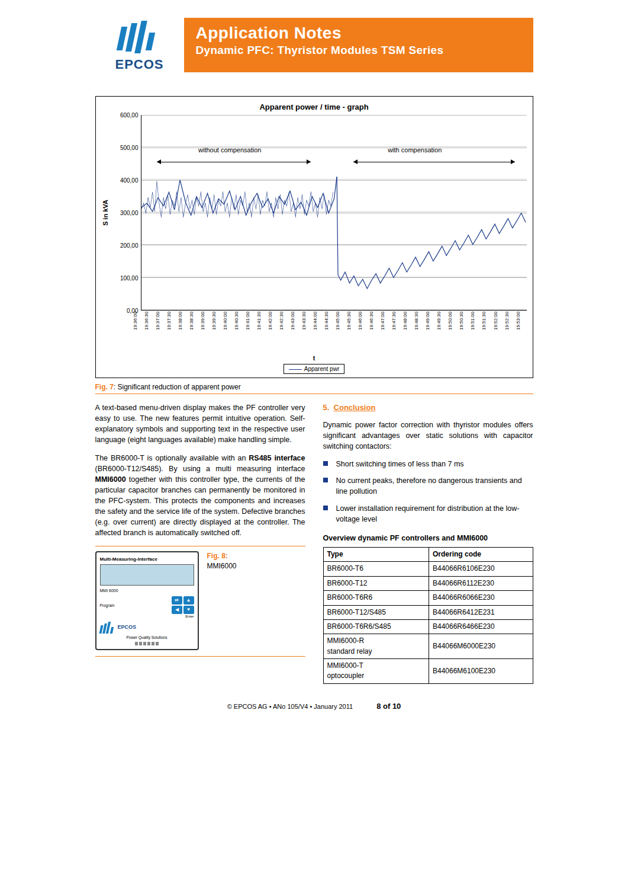EPCOS
Application Notes
Dynamic PFC: Thyristor Modules TSM Series
Apparent power / time - graph
S in kVA
600,00
500,00
400,00
300,00
200,00
100,00
0,00
without compensation
with compensation
19:36:00
19:36:30
19:37:00
19:37:30
19:38:00
19:38:30
19:39:00
19:39:30
19:40:00
19:40:30
19:41:00
19:41:30
19:42:00
19:42:30
19:43:00
19:43:30
19:44:00
19:44:30
19:45:00
19:45:30
19:46:00
19:46:30
19:47:00
19:47:30
19:48:00
19:48:30
19:49:00
19:49:30
19:50:00
19:50:30
19:51:00
19:51:30
19:52:00
19:52:30
19:53:00
t
Apparent pwr
Fig. 7: Significant reduction of apparent power
A text-based menu-driven display makes the PF controller very easy to use. The new features permit intuitive operation. Self-explanatory symbols and supporting text in the respective user language (eight languages available) make handling simple.
The BR6000-T is optionally available with an RS485 interface (BR6000-T12/S485). By using a multi measuring interface MMI6000 together with this controller type, the currents of the particular capacitor branches can permanently be monitored in the PFC-system. This protects the components and increases the safety and the service life of the system. Defective branches (e.g. over current) are directly displayed at the controller. The affected branch is automatically switched off.
Multi-Measuring-Interface
MMI 6000
Program
⇄
▲
◀
▼
Enter
EPCOS
Power Quality Solutions
Fig. 8:
MMI6000
5. Conclusion
Dynamic power factor correction with thyristor modules offers significant advantages over static solutions with capacitor switching contactors:
Short switching times of less than 7 ms
No current peaks, therefore no dangerous transients and line pollution
Lower installation requirement for distribution at the low-voltage level
Overview dynamic PF controllers and MMI6000
| Type | Ordering code |
| --- | --- |
| BR6000-T6 | B44066R6106E230 |
| BR6000-T12 | B44066R6112E230 |
| BR6000-T6R6 | B44066R6066E230 |
| BR6000-T12/S485 | B44066R6412E231 |
| BR6000-T6R6/S485 | B44066R6466E230 |
| MMI6000-R standard relay | B44066M6000E230 |
| MMI6000-T optocoupler | B44066M6100E230 |
© EPCOS AG • ANo 105/V4 • January 2011 8 of 10